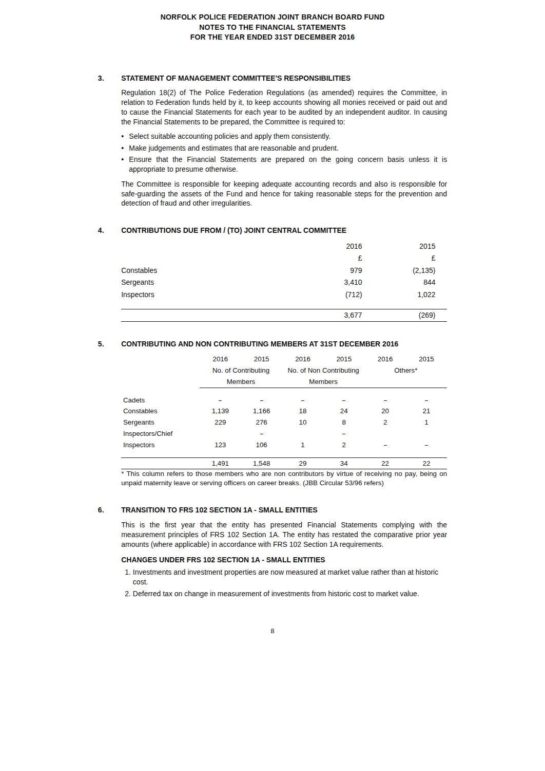NORFOLK POLICE FEDERATION JOINT BRANCH BOARD FUND
NOTES TO THE FINANCIAL STATEMENTS
FOR THE YEAR ENDED 31ST DECEMBER 2016
3.
STATEMENT OF MANAGEMENT COMMITTEE'S RESPONSIBILITIES
Regulation 18(2) of The Police Federation Regulations (as amended) requires the Committee, in relation to Federation funds held by it, to keep accounts showing all monies received or paid out and to cause the Financial Statements for each year to be audited by an independent auditor. In causing the Financial Statements to be prepared, the Committee is required to:
Select suitable accounting policies and apply them consistently.
Make judgements and estimates that are reasonable and prudent.
Ensure that the Financial Statements are prepared on the going concern basis unless it is appropriate to presume otherwise.
The Committee is responsible for keeping adequate accounting records and also is responsible for safe-guarding the assets of the Fund and hence for taking reasonable steps for the prevention and detection of fraud and other irregularities.
4.
CONTRIBUTIONS DUE FROM / (TO) JOINT CENTRAL COMMITTEE
| | 2016 | 2015 |
| --- | --- | --- |
| | £ | £ |
| Constables | 979 | (2,135) |
| Sergeants | 3,410 | 844 |
| Inspectors | (712) | 1,022 |
| | 3,677 | (269) |
5.
CONTRIBUTING AND NON CONTRIBUTING MEMBERS AT 31ST DECEMBER 2016
| | 2016 | 2015 | 2016 | 2015 | 2016 | 2015 |
| --- | --- | --- | --- | --- | --- | --- |
| | No. of Contributing | No. of Non Contributing | Others* |
| | Members | Members | |
| Cadets | | | | | | |
| Constables | 1,139 | 1,166 | 18 | 24 | 20 | 21 |
| Sergeants | 229 | 276 | 10 | 8 | 2 | 1 |
| Inspectors/Chief | | | | | | |
| Inspectors | 123 | 106 | 1 | 2 | | |
| | 1,491 | 1,548 | 29 | 34 | 22 | 22 |
* This column refers to those members who are non contributors by virtue of receiving no pay, being on unpaid maternity leave or serving officers on career breaks. (JBB Circular 53/96 refers)
6.
TRANSITION TO FRS 102 SECTION 1A - SMALL ENTITIES
This is the first year that the entity has presented Financial Statements complying with the measurement principles of FRS 102 Section 1A. The entity has restated the comparative prior year amounts (where applicable) in accordance with FRS 102 Section 1A requirements.
CHANGES UNDER FRS 102 SECTION 1A - SMALL ENTITIES
Investments and investment properties are now measured at market value rather than at historic cost.
Deferred tax on change in measurement of investments from historic cost to market value.
8